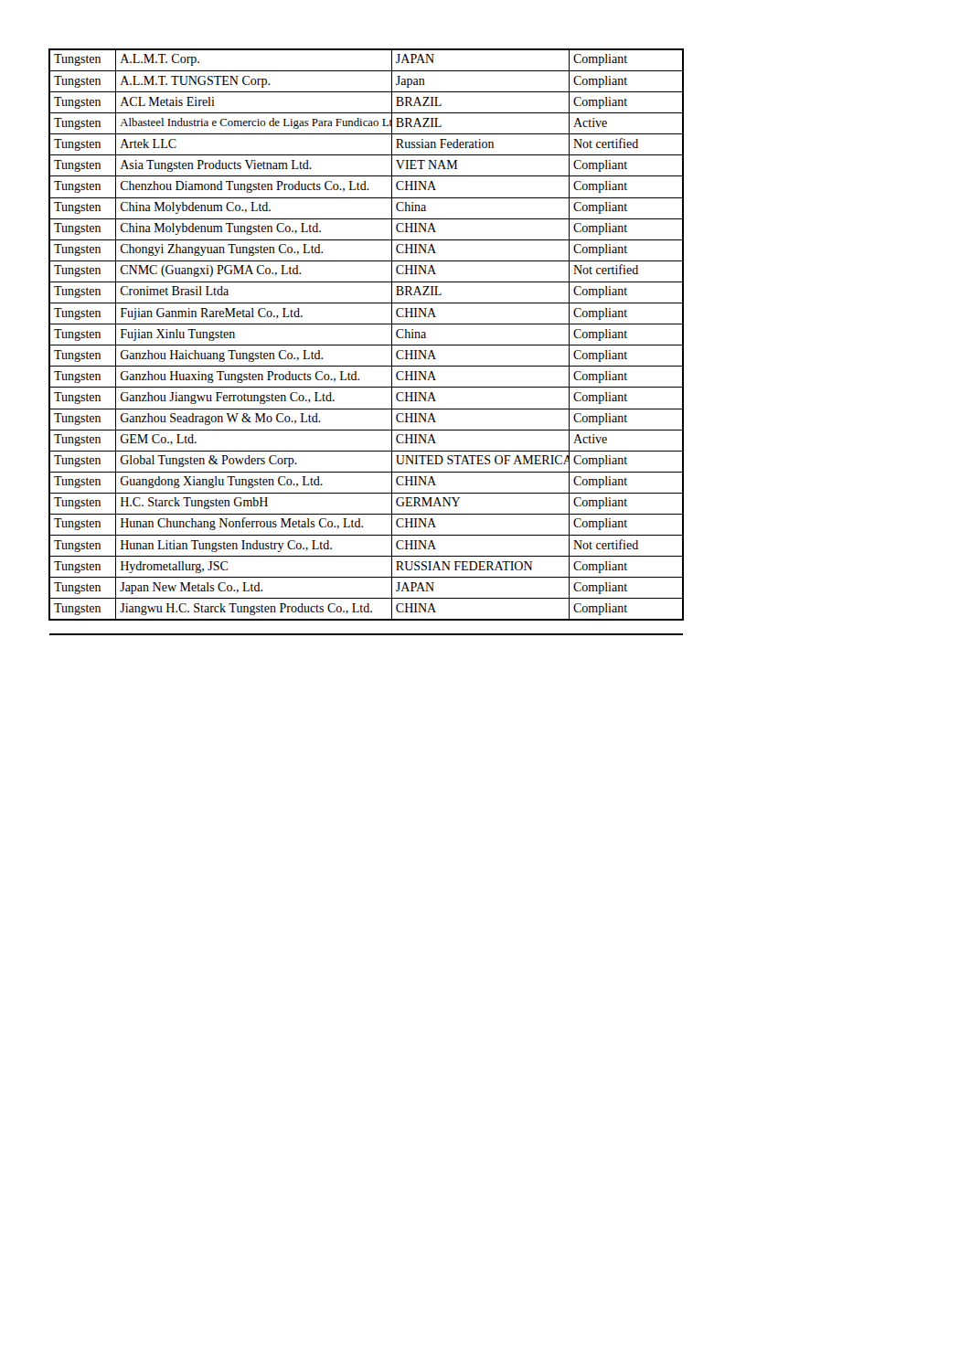| Tungsten | A.L.M.T. Corp. | JAPAN | Compliant |
| Tungsten | A.L.M.T. TUNGSTEN Corp. | Japan | Compliant |
| Tungsten | ACL Metais Eireli | BRAZIL | Compliant |
| Tungsten | Albasteel Industria e Comercio de Ligas Para Fundicao Ltd. | BRAZIL | Active |
| Tungsten | Artek LLC | Russian Federation | Not certified |
| Tungsten | Asia Tungsten Products Vietnam Ltd. | VIET NAM | Compliant |
| Tungsten | Chenzhou Diamond Tungsten Products Co., Ltd. | CHINA | Compliant |
| Tungsten | China Molybdenum Co., Ltd. | China | Compliant |
| Tungsten | China Molybdenum Tungsten Co., Ltd. | CHINA | Compliant |
| Tungsten | Chongyi Zhangyuan Tungsten Co., Ltd. | CHINA | Compliant |
| Tungsten | CNMC (Guangxi) PGMA Co., Ltd. | CHINA | Not certified |
| Tungsten | Cronimet Brasil Ltda | BRAZIL | Compliant |
| Tungsten | Fujian Ganmin RareMetal Co., Ltd. | CHINA | Compliant |
| Tungsten | Fujian Xinlu Tungsten | China | Compliant |
| Tungsten | Ganzhou Haichuang Tungsten Co., Ltd. | CHINA | Compliant |
| Tungsten | Ganzhou Huaxing Tungsten Products Co., Ltd. | CHINA | Compliant |
| Tungsten | Ganzhou Jiangwu Ferrotungsten Co., Ltd. | CHINA | Compliant |
| Tungsten | Ganzhou Seadragon W & Mo Co., Ltd. | CHINA | Compliant |
| Tungsten | GEM Co., Ltd. | CHINA | Active |
| Tungsten | Global Tungsten & Powders Corp. | UNITED STATES OF AMERICA | Compliant |
| Tungsten | Guangdong Xianglu Tungsten Co., Ltd. | CHINA | Compliant |
| Tungsten | H.C. Starck Tungsten GmbH | GERMANY | Compliant |
| Tungsten | Hunan Chunchang Nonferrous Metals Co., Ltd. | CHINA | Compliant |
| Tungsten | Hunan Litian Tungsten Industry Co., Ltd. | CHINA | Not certified |
| Tungsten | Hydrometallurg, JSC | RUSSIAN FEDERATION | Compliant |
| Tungsten | Japan New Metals Co., Ltd. | JAPAN | Compliant |
| Tungsten | Jiangwu H.C. Starck Tungsten Products Co., Ltd. | CHINA | Compliant |